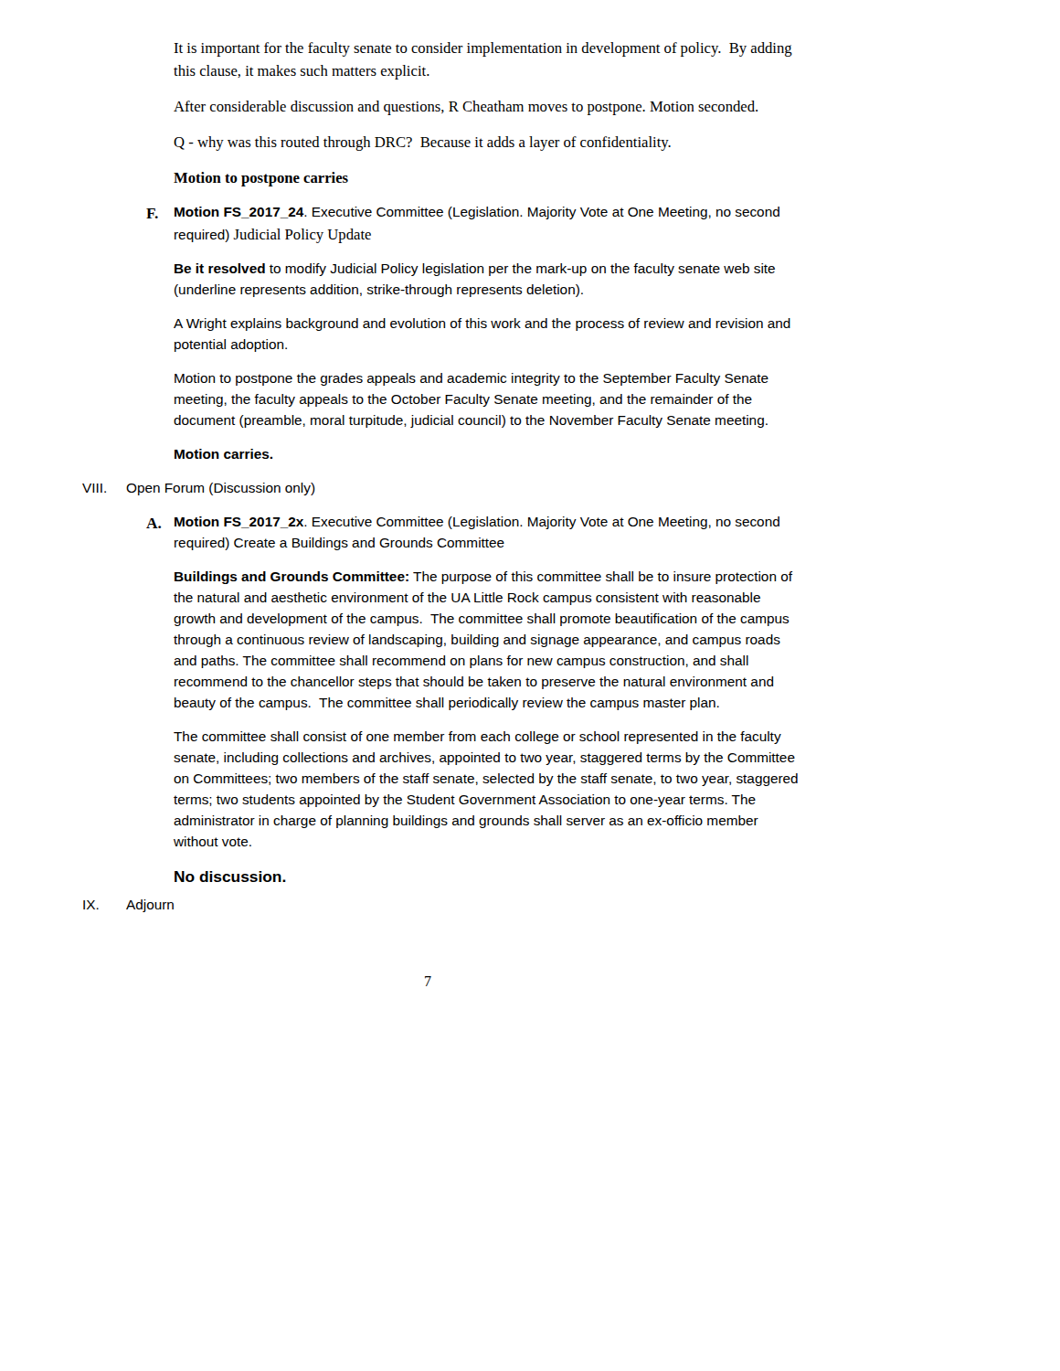It is important for the faculty senate to consider implementation in development of policy. By adding this clause, it makes such matters explicit.
After considerable discussion and questions, R Cheatham moves to postpone. Motion seconded.
Q - why was this routed through DRC? Because it adds a layer of confidentiality.
Motion to postpone carries
F.
Motion FS_2017_24. Executive Committee (Legislation. Majority Vote at One Meeting, no second required) Judicial Policy Update
Be it resolved to modify Judicial Policy legislation per the mark-up on the faculty senate web site (underline represents addition, strike-through represents deletion).
A Wright explains background and evolution of this work and the process of review and revision and potential adoption.
Motion to postpone the grades appeals and academic integrity to the September Faculty Senate meeting, the faculty appeals to the October Faculty Senate meeting, and the remainder of the document (preamble, moral turpitude, judicial council) to the November Faculty Senate meeting.
Motion carries.
VIII.
Open Forum (Discussion only)
A.
Motion FS_2017_2x. Executive Committee (Legislation. Majority Vote at One Meeting, no second required) Create a Buildings and Grounds Committee
Buildings and Grounds Committee: The purpose of this committee shall be to insure protection of the natural and aesthetic environment of the UA Little Rock campus consistent with reasonable growth and development of the campus. The committee shall promote beautification of the campus through a continuous review of landscaping, building and signage appearance, and campus roads and paths. The committee shall recommend on plans for new campus construction, and shall recommend to the chancellor steps that should be taken to preserve the natural environment and beauty of the campus. The committee shall periodically review the campus master plan.
The committee shall consist of one member from each college or school represented in the faculty senate, including collections and archives, appointed to two year, staggered terms by the Committee on Committees; two members of the staff senate, selected by the staff senate, to two year, staggered terms; two students appointed by the Student Government Association to one-year terms. The administrator in charge of planning buildings and grounds shall server as an ex-officio member without vote.
No discussion.
IX.
Adjourn
7